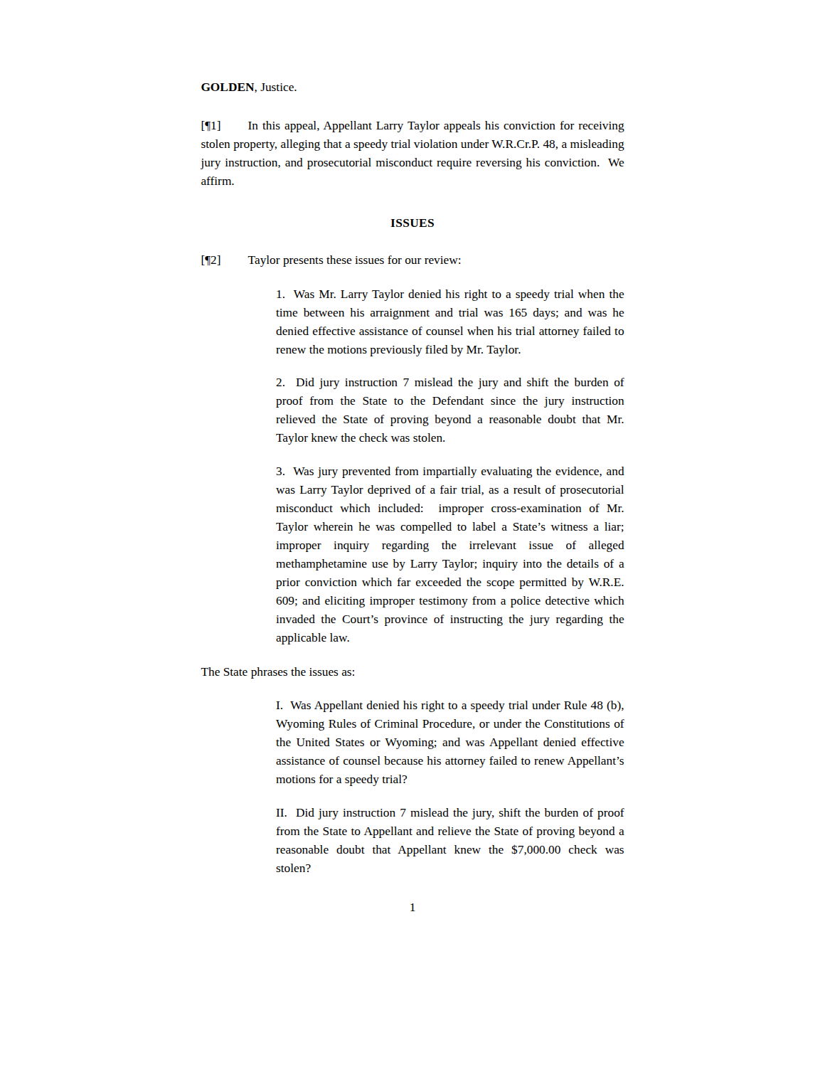GOLDEN, Justice.
[¶1] In this appeal, Appellant Larry Taylor appeals his conviction for receiving stolen property, alleging that a speedy trial violation under W.R.Cr.P. 48, a misleading jury instruction, and prosecutorial misconduct require reversing his conviction. We affirm.
ISSUES
[¶2] Taylor presents these issues for our review:
1. Was Mr. Larry Taylor denied his right to a speedy trial when the time between his arraignment and trial was 165 days; and was he denied effective assistance of counsel when his trial attorney failed to renew the motions previously filed by Mr. Taylor.
2. Did jury instruction 7 mislead the jury and shift the burden of proof from the State to the Defendant since the jury instruction relieved the State of proving beyond a reasonable doubt that Mr. Taylor knew the check was stolen.
3. Was jury prevented from impartially evaluating the evidence, and was Larry Taylor deprived of a fair trial, as a result of prosecutorial misconduct which included: improper cross-examination of Mr. Taylor wherein he was compelled to label a State’s witness a liar; improper inquiry regarding the irrelevant issue of alleged methamphetamine use by Larry Taylor; inquiry into the details of a prior conviction which far exceeded the scope permitted by W.R.E. 609; and eliciting improper testimony from a police detective which invaded the Court’s province of instructing the jury regarding the applicable law.
The State phrases the issues as:
I. Was Appellant denied his right to a speedy trial under Rule 48 (b), Wyoming Rules of Criminal Procedure, or under the Constitutions of the United States or Wyoming; and was Appellant denied effective assistance of counsel because his attorney failed to renew Appellant’s motions for a speedy trial?
II. Did jury instruction 7 mislead the jury, shift the burden of proof from the State to Appellant and relieve the State of proving beyond a reasonable doubt that Appellant knew the $7,000.00 check was stolen?
1